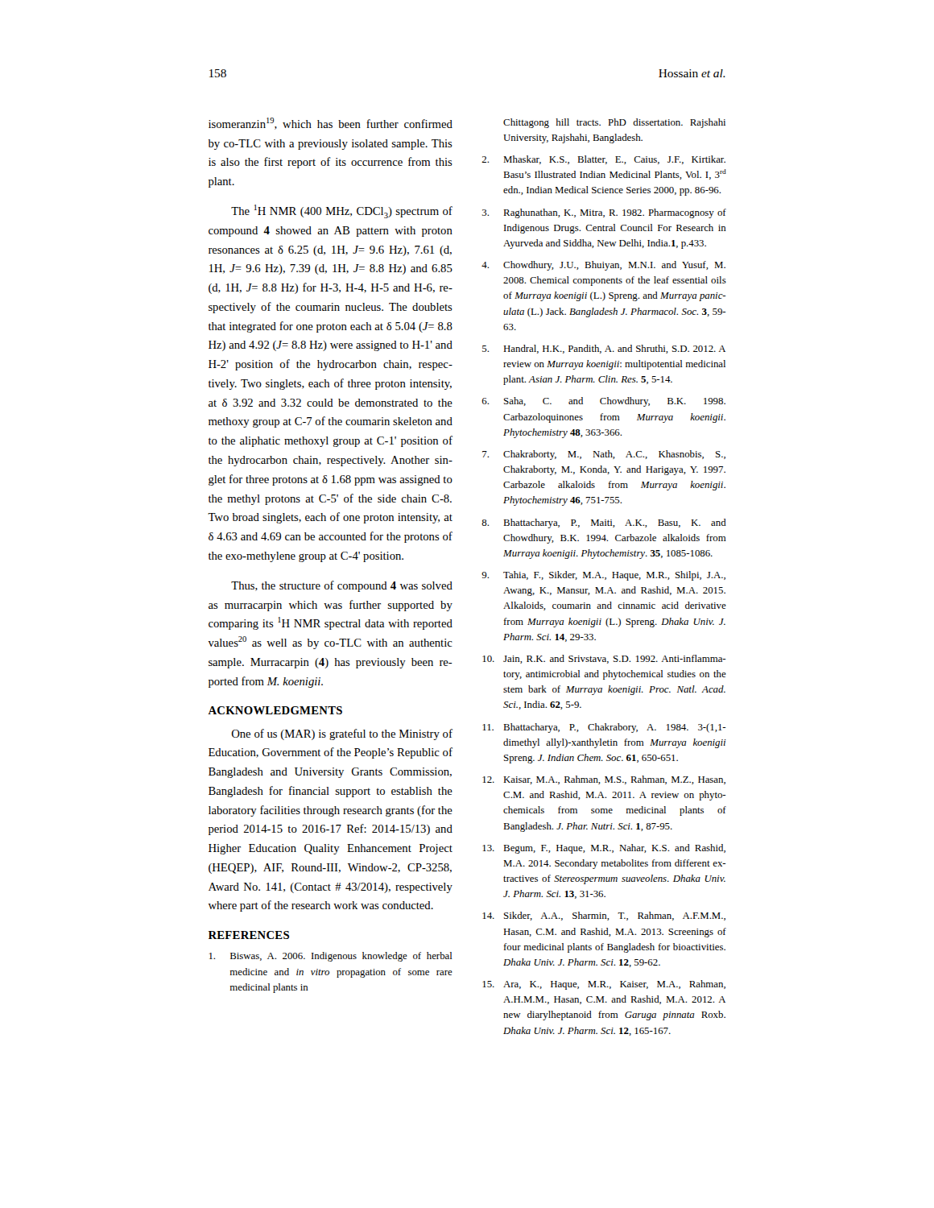158 Hossain et al.
isomeranzin19, which has been further confirmed by co-TLC with a previously isolated sample. This is also the first report of its occurrence from this plant.
The 1H NMR (400 MHz, CDCl3) spectrum of compound 4 showed an AB pattern with proton resonances at δ 6.25 (d, 1H, J= 9.6 Hz), 7.61 (d, 1H, J= 9.6 Hz), 7.39 (d, 1H, J= 8.8 Hz) and 6.85 (d, 1H, J= 8.8 Hz) for H-3, H-4, H-5 and H-6, respectively of the coumarin nucleus. The doublets that integrated for one proton each at δ 5.04 (J= 8.8 Hz) and 4.92 (J= 8.8 Hz) were assigned to H-1' and H-2' position of the hydrocarbon chain, respectively. Two singlets, each of three proton intensity, at δ 3.92 and 3.32 could be demonstrated to the methoxy group at C-7 of the coumarin skeleton and to the aliphatic methoxyl group at C-1' position of the hydrocarbon chain, respectively. Another singlet for three protons at δ 1.68 ppm was assigned to the methyl protons at C-5' of the side chain C-8. Two broad singlets, each of one proton intensity, at δ 4.63 and 4.69 can be accounted for the protons of the exo-methylene group at C-4' position.
Thus, the structure of compound 4 was solved as murracarpin which was further supported by comparing its 1H NMR spectral data with reported values20 as well as by co-TLC with an authentic sample. Murracarpin (4) has previously been reported from M. koenigii.
ACKNOWLEDGMENTS
One of us (MAR) is grateful to the Ministry of Education, Government of the People’s Republic of Bangladesh and University Grants Commission, Bangladesh for financial support to establish the laboratory facilities through research grants (for the period 2014-15 to 2016-17 Ref: 2014-15/13) and Higher Education Quality Enhancement Project (HEQEP), AIF, Round-III, Window-2, CP-3258, Award No. 141, (Contact # 43/2014), respectively where part of the research work was conducted.
REFERENCES
Biswas, A. 2006. Indigenous knowledge of herbal medicine and in vitro propagation of some rare medicinal plants in
Chittagong hill tracts. PhD dissertation. Rajshahi University, Rajshahi, Bangladesh.
Mhaskar, K.S., Blatter, E., Caius, J.F., Kirtikar. Basu’s Illustrated Indian Medicinal Plants, Vol. I, 3rd edn., Indian Medical Science Series 2000, pp. 86-96.
Raghunathan, K., Mitra, R. 1982. Pharmacognosy of Indigenous Drugs. Central Council For Research in Ayurveda and Siddha, New Delhi, India.1, p.433.
Chowdhury, J.U., Bhuiyan, M.N.I. and Yusuf, M. 2008. Chemical components of the leaf essential oils of Murraya koenigii (L.) Spreng. and Murraya paniculata (L.) Jack. Bangladesh J. Pharmacol. Soc. 3, 59-63.
Handral, H.K., Pandith, A. and Shruthi, S.D. 2012. A review on Murraya koenigii: multipotential medicinal plant. Asian J. Pharm. Clin. Res. 5, 5-14.
Saha, C. and Chowdhury, B.K. 1998. Carbazoloquinones from Murraya koenigii. Phytochemistry 48, 363-366.
Chakraborty, M., Nath, A.C., Khasnobis, S., Chakraborty, M., Konda, Y. and Harigaya, Y. 1997. Carbazole alkaloids from Murraya koenigii. Phytochemistry 46, 751-755.
Bhattacharya, P., Maiti, A.K., Basu, K. and Chowdhury, B.K. 1994. Carbazole alkaloids from Murraya koenigii. Phytochemistry. 35, 1085-1086.
Tahia, F., Sikder, M.A., Haque, M.R., Shilpi, J.A., Awang, K., Mansur, M.A. and Rashid, M.A. 2015. Alkaloids, coumarin and cinnamic acid derivative from Murraya koenigii (L.) Spreng. Dhaka Univ. J. Pharm. Sci. 14, 29-33.
Jain, R.K. and Srivstava, S.D. 1992. Anti-inflammatory, antimicrobial and phytochemical studies on the stem bark of Murraya koenigii. Proc. Natl. Acad. Sci., India. 62, 5-9.
Bhattacharya, P., Chakrabory, A. 1984. 3-(1,1- dimethyl allyl)-xanthyletin from Murraya koenigii Spreng. J. Indian Chem. Soc. 61, 650-651.
Kaisar, M.A., Rahman, M.S., Rahman, M.Z., Hasan, C.M. and Rashid, M.A. 2011. A review on phytochemicals from some medicinal plants of Bangladesh. J. Phar. Nutri. Sci. 1, 87-95.
Begum, F., Haque, M.R., Nahar, K.S. and Rashid, M.A. 2014. Secondary metabolites from different extractives of Stereospermum suaveolens. Dhaka Univ. J. Pharm. Sci. 13, 31-36.
Sikder, A.A., Sharmin, T., Rahman, A.F.M.M., Hasan, C.M. and Rashid, M.A. 2013. Screenings of four medicinal plants of Bangladesh for bioactivities. Dhaka Univ. J. Pharm. Sci. 12, 59-62.
Ara, K., Haque, M.R., Kaiser, M.A., Rahman, A.H.M.M., Hasan, C.M. and Rashid, M.A. 2012. A new diarylheptanoid from Garuga pinnata Roxb. Dhaka Univ. J. Pharm. Sci. 12, 165-167.